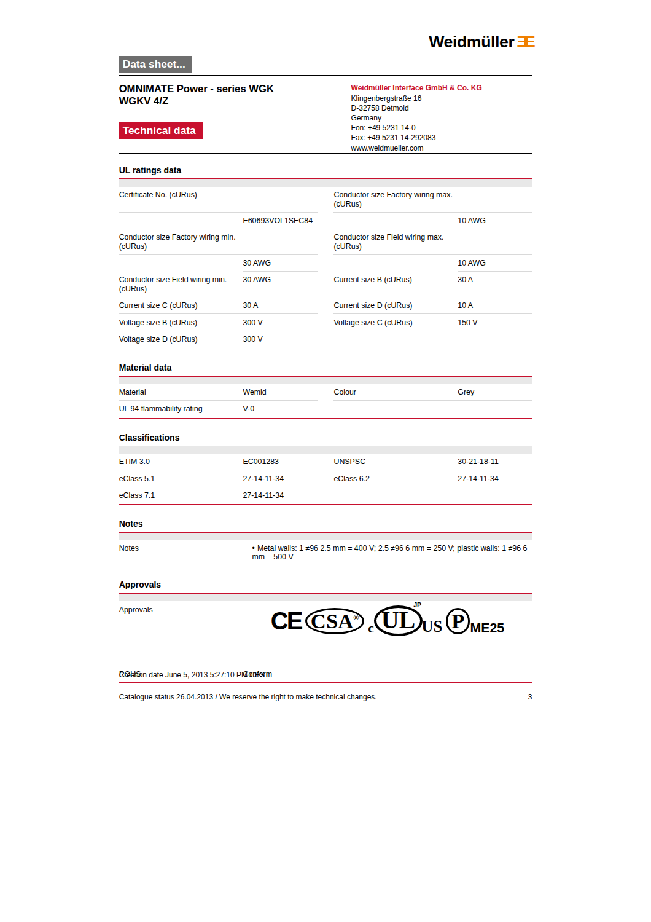Weidmüller ƎE
Data sheet...
OMNIMATE Power - series WGK
WGKV 4/Z
Technical data
Weidmüller Interface GmbH & Co. KG
Klingenbergstraße 16
D-32758 Detmold
Germany
Fon: +49 5231 14-0
Fax: +49 5231 14-292083
www.weidmueller.com
UL ratings data
| Certificate No. (cURus) | | | Conductor size Factory wiring max. (cURus) | |
| | E60693VOL1SEC84 | | | 10 AWG |
| Conductor size Factory wiring min. (cURus) | | | Conductor size Field wiring max. (cURus) | |
| | 30 AWG | | | 10 AWG |
| Conductor size Field wiring min. (cURus) | 30 AWG | | Current size B (cURus) | 30 A |
| Current size C (cURus) | 30 A | | Current size D (cURus) | 10 A |
| Voltage size B (cURus) | 300 V | | Voltage size C (cURus) | 150 V |
| Voltage size D (cURus) | 300 V | | | |
Material data
| Material | Wemid | | Colour | Grey |
| UL 94 flammability rating | V-0 | | | |
Classifications
| ETIM 3.0 | EC001283 | | UNSPSC | 30-21-18-11 |
| eClass 5.1 | 27-14-11-34 | | eClass 6.2 | 27-14-11-34 |
| eClass 7.1 | 27-14-11-34 | | | |
Notes
Notes
Metal walls: 1 ≠96 2.5 mm = 400 V; 2.5 ≠96 6 mm = 250 V; plastic walls: 1 ≠96 6 mm = 500 V
Approvals
Approvals
CE CSA® c ULJP US P ME25
ROHS
Conform
Creation date June 5, 2013 5:27:10 PM CEST
Catalogue status 26.04.2013 / We reserve the right to make technical changes. 3